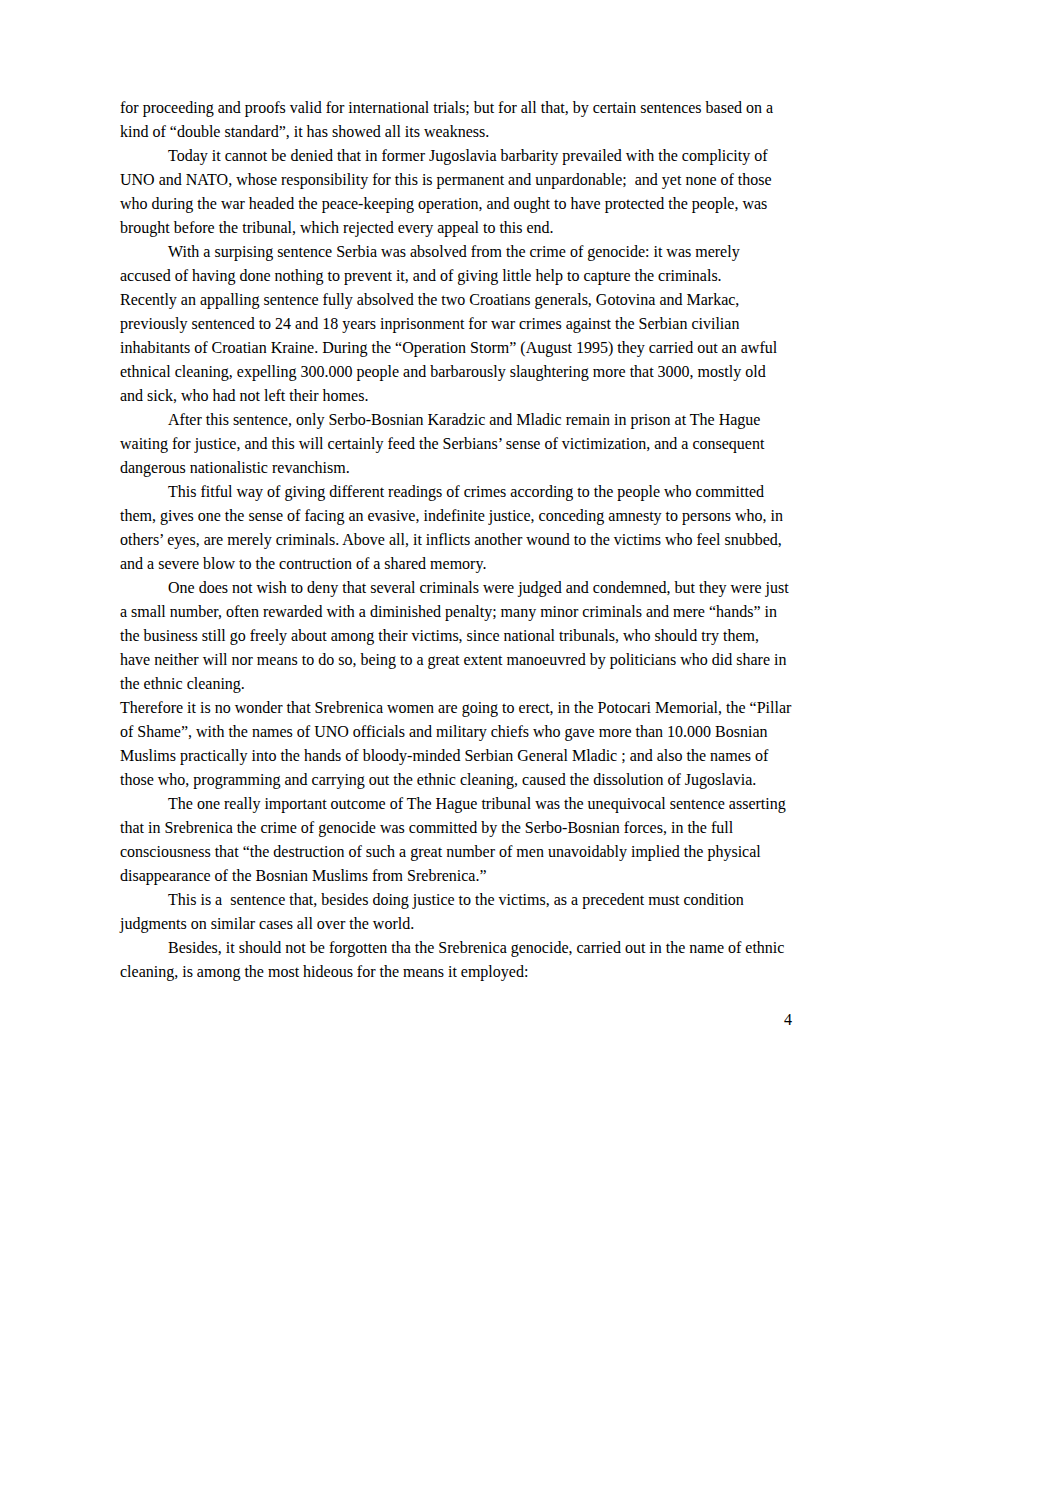for proceeding and proofs valid for international trials; but for all that, by certain sentences based on a kind of “double standard”, it has showed all its weakness.
Today it cannot be denied that in former Jugoslavia barbarity prevailed with the complicity of UNO and NATO, whose responsibility for this is permanent and unpardonable; and yet none of those who during the war headed the peace-keeping operation, and ought to have protected the people, was brought before the tribunal, which rejected every appeal to this end.
With a surpising sentence Serbia was absolved from the crime of genocide: it was merely accused of having done nothing to prevent it, and of giving little help to capture the criminals.
Recently an appalling sentence fully absolved the two Croatians generals, Gotovina and Markac, previously sentenced to 24 and 18 years inprisonment for war crimes against the Serbian civilian inhabitants of Croatian Kraine. During the “Operation Storm” (August 1995) they carried out an awful ethnical cleaning, expelling 300.000 people and barbarously slaughtering more that 3000, mostly old and sick, who had not left their homes.
After this sentence, only Serbo-Bosnian Karadzic and Mladic remain in prison at The Hague waiting for justice, and this will certainly feed the Serbians’ sense of victimization, and a consequent dangerous nationalistic revanchism.
This fitful way of giving different readings of crimes according to the people who committed them, gives one the sense of facing an evasive, indefinite justice, conceding amnesty to persons who, in others’ eyes, are merely criminals. Above all, it inflicts another wound to the victims who feel snubbed, and a severe blow to the contruction of a shared memory.
One does not wish to deny that several criminals were judged and condemned, but they were just a small number, often rewarded with a diminished penalty; many minor criminals and mere “hands” in the business still go freely about among their victims, since national tribunals, who should try them, have neither will nor means to do so, being to a great extent manoeuvred by politicians who did share in the ethnic cleaning.
Therefore it is no wonder that Srebrenica women are going to erect, in the Potocari Memorial, the “Pillar of Shame”, with the names of UNO officials and military chiefs who gave more than 10.000 Bosnian Muslims practically into the hands of bloody-minded Serbian General Mladic ; and also the names of those who, programming and carrying out the ethnic cleaning, caused the dissolution of Jugoslavia.
The one really important outcome of The Hague tribunal was the unequivocal sentence asserting that in Srebrenica the crime of genocide was committed by the Serbo-Bosnian forces, in the full consciousness that “the destruction of such a great number of men unavoidably implied the physical disappearance of the Bosnian Muslims from Srebrenica.”
This is a sentence that, besides doing justice to the victims, as a precedent must condition judgments on similar cases all over the world.
Besides, it should not be forgotten tha the Srebrenica genocide, carried out in the name of ethnic cleaning, is among the most hideous for the means it employed:
4